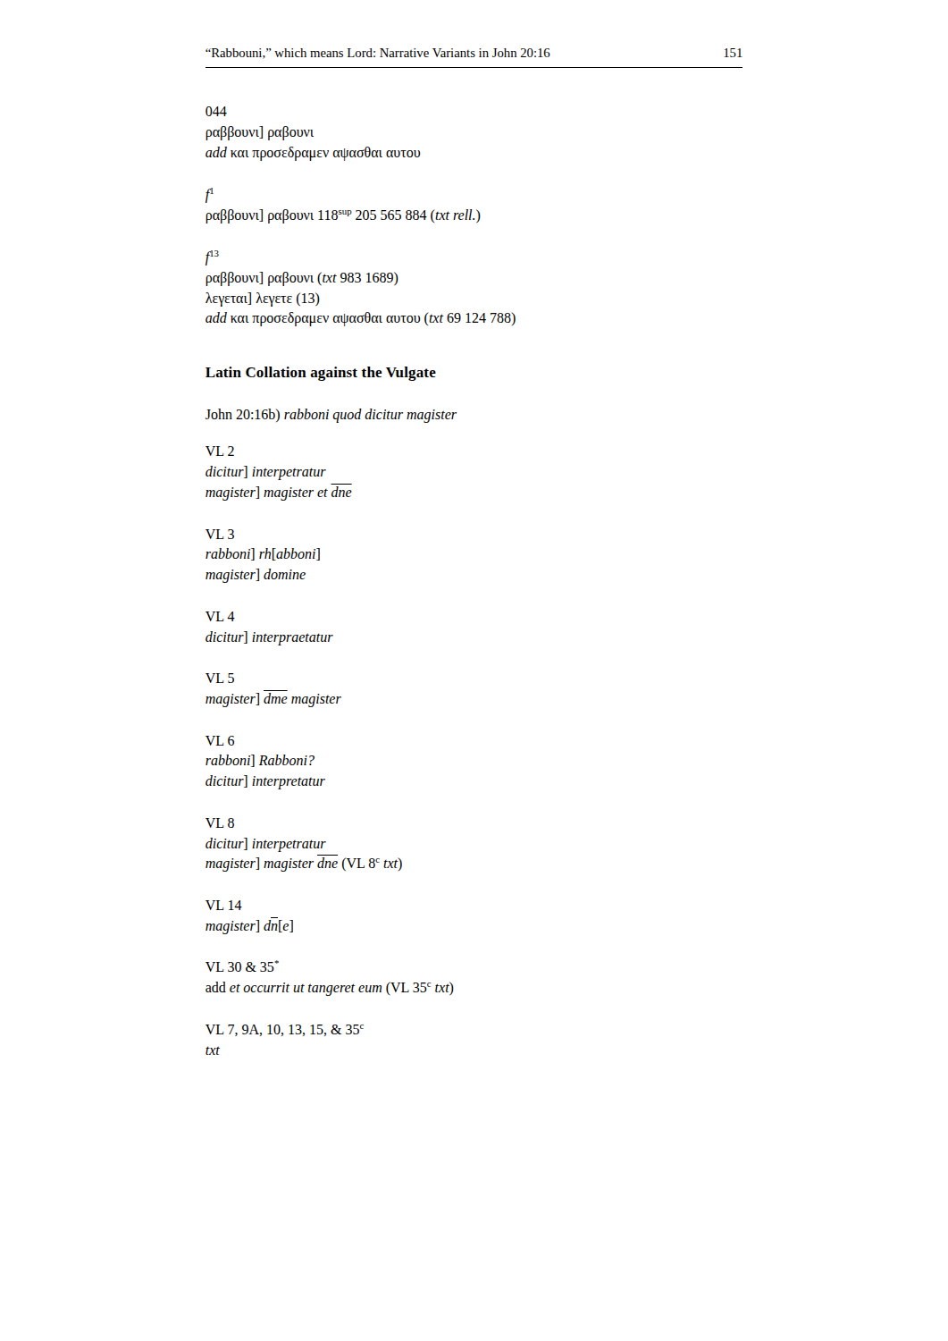“Rabbouni,” which means Lord: Narrative Variants in John 20:16
151
044
ραββουνι] ραβουνι
add και προσεδραμεν αψασθαι αυτου
f1
ραββουνι] ραβουνι 118sup 205 565 884 (txt rell.)
f13
ραββουνι] ραβουνι (txt 983 1689)
λεγεται] λεγετε (13)
add και προσεδραμεν αψασθαι αυτου (txt 69 124 788)
Latin Collation against the Vulgate
John 20:16b) rabboni quod dicitur magister
VL 2
dicitur] interpetratur
magister] magister et dne
VL 3
rabboni] rh[abboni]
magister] domine
VL 4
dicitur] interpraetatur
VL 5
magister] dme magister
VL 6
rabboni] Rabboni?
dicitur] interpretatur
VL 8
dicitur] interpetratur
magister] magister dne (VL 8c txt)
VL 14
magister] dn[e]
VL 30 & 35*
add et occurrit ut tangeret eum (VL 35c txt)
VL 7, 9A, 10, 13, 15, & 35c
txt